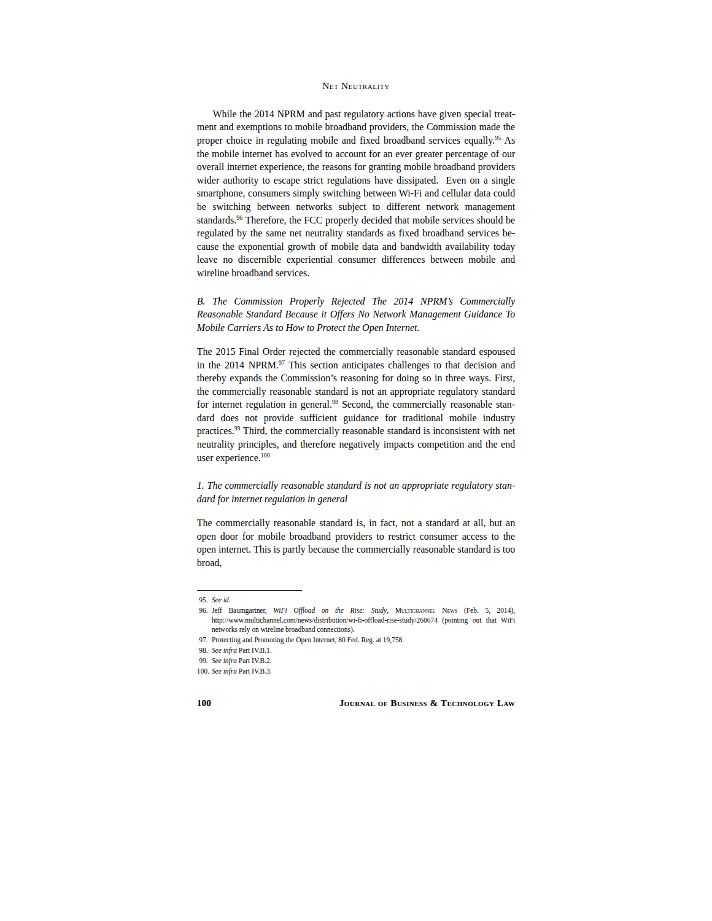Net Neutrality
While the 2014 NPRM and past regulatory actions have given special treatment and exemptions to mobile broadband providers, the Commission made the proper choice in regulating mobile and fixed broadband services equally.95 As the mobile internet has evolved to account for an ever greater percentage of our overall internet experience, the reasons for granting mobile broadband providers wider authority to escape strict regulations have dissipated. Even on a single smartphone, consumers simply switching between Wi-Fi and cellular data could be switching between networks subject to different network management standards.96 Therefore, the FCC properly decided that mobile services should be regulated by the same net neutrality standards as fixed broadband services because the exponential growth of mobile data and bandwidth availability today leave no discernible experiential consumer differences between mobile and wireline broadband services.
B. The Commission Properly Rejected The 2014 NPRM’s Commercially Reasonable Standard Because it Offers No Network Management Guidance To Mobile Carriers As to How to Protect the Open Internet.
The 2015 Final Order rejected the commercially reasonable standard espoused in the 2014 NPRM.97 This section anticipates challenges to that decision and thereby expands the Commission’s reasoning for doing so in three ways. First, the commercially reasonable standard is not an appropriate regulatory standard for internet regulation in general.98 Second, the commercially reasonable standard does not provide sufficient guidance for traditional mobile industry practices.99 Third, the commercially reasonable standard is inconsistent with net neutrality principles, and therefore negatively impacts competition and the end user experience.100
1. The commercially reasonable standard is not an appropriate regulatory standard for internet regulation in general
The commercially reasonable standard is, in fact, not a standard at all, but an open door for mobile broadband providers to restrict consumer access to the open internet. This is partly because the commercially reasonable standard is too broad,
95. See id.
96. Jeff Baumgartner, WiFi Offload on the Rise: Study, Multichannel News (Feb. 5, 2014), http://www.multichannel.com/news/distribution/wi-fi-offload-rise-study/260674 (pointing out that WiFi networks rely on wireline broadband connections).
97. Protecting and Promoting the Open Internet, 80 Fed. Reg. at 19,758.
98. See infra Part IV.B.1.
99. See infra Part IV.B.2.
100. See infra Part IV.B.3.
100 Journal of Business & Technology Law